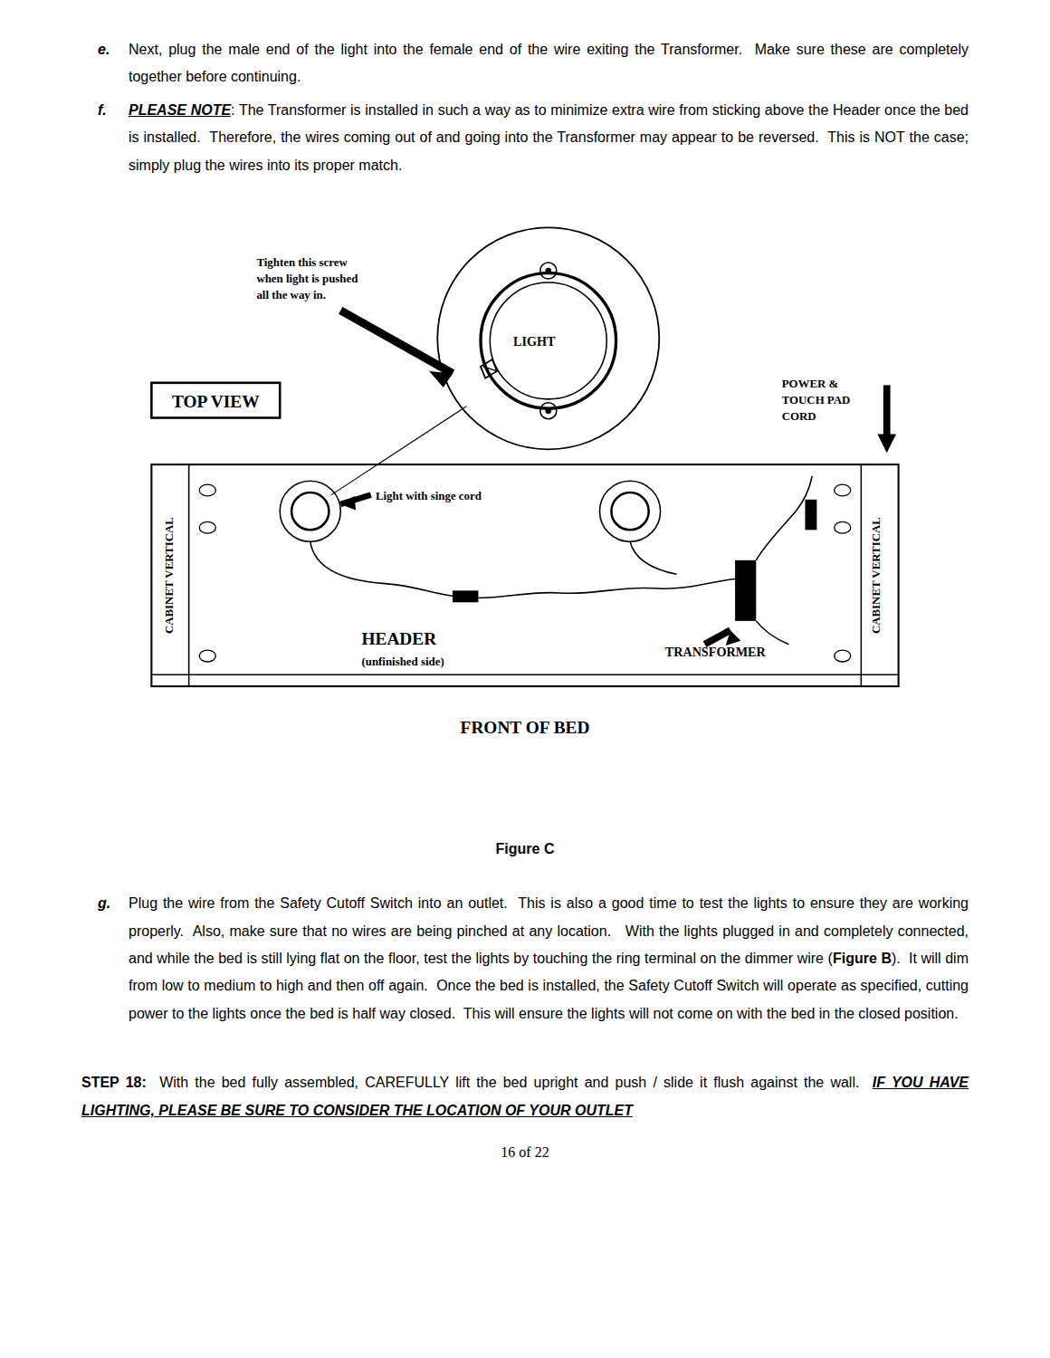e.
Next, plug the male end of the light into the female end of the wire exiting the Transformer. Make sure these are completely together before continuing.
f.
PLEASE NOTE: The Transformer is installed in such a way as to minimize extra wire from sticking above the Header once the bed is installed. Therefore, the wires coming out of and going into the Transformer may appear to be reversed. This is NOT the case; simply plug the wires into its proper match.
LIGHT Tighten this screw when light is pushed all the way in. TOP VIEW POWER & TOUCH PAD CORD CABINET VERTICAL CABINET VERTICAL Light with singe cord TRANSFORMER HEADER (unfinished side) FRONT OF BED
Figure C
g.
Plug the wire from the Safety Cutoff Switch into an outlet. This is also a good time to test the lights to ensure they are working properly. Also, make sure that no wires are being pinched at any location. With the lights plugged in and completely connected, and while the bed is still lying flat on the floor, test the lights by touching the ring terminal on the dimmer wire (Figure B). It will dim from low to medium to high and then off again. Once the bed is installed, the Safety Cutoff Switch will operate as specified, cutting power to the lights once the bed is half way closed. This will ensure the lights will not come on with the bed in the closed position.
STEP 18: With the bed fully assembled, CAREFULLY lift the bed upright and push / slide it flush against the wall. IF YOU HAVE LIGHTING, PLEASE BE SURE TO CONSIDER THE LOCATION OF YOUR OUTLET
16 of 22